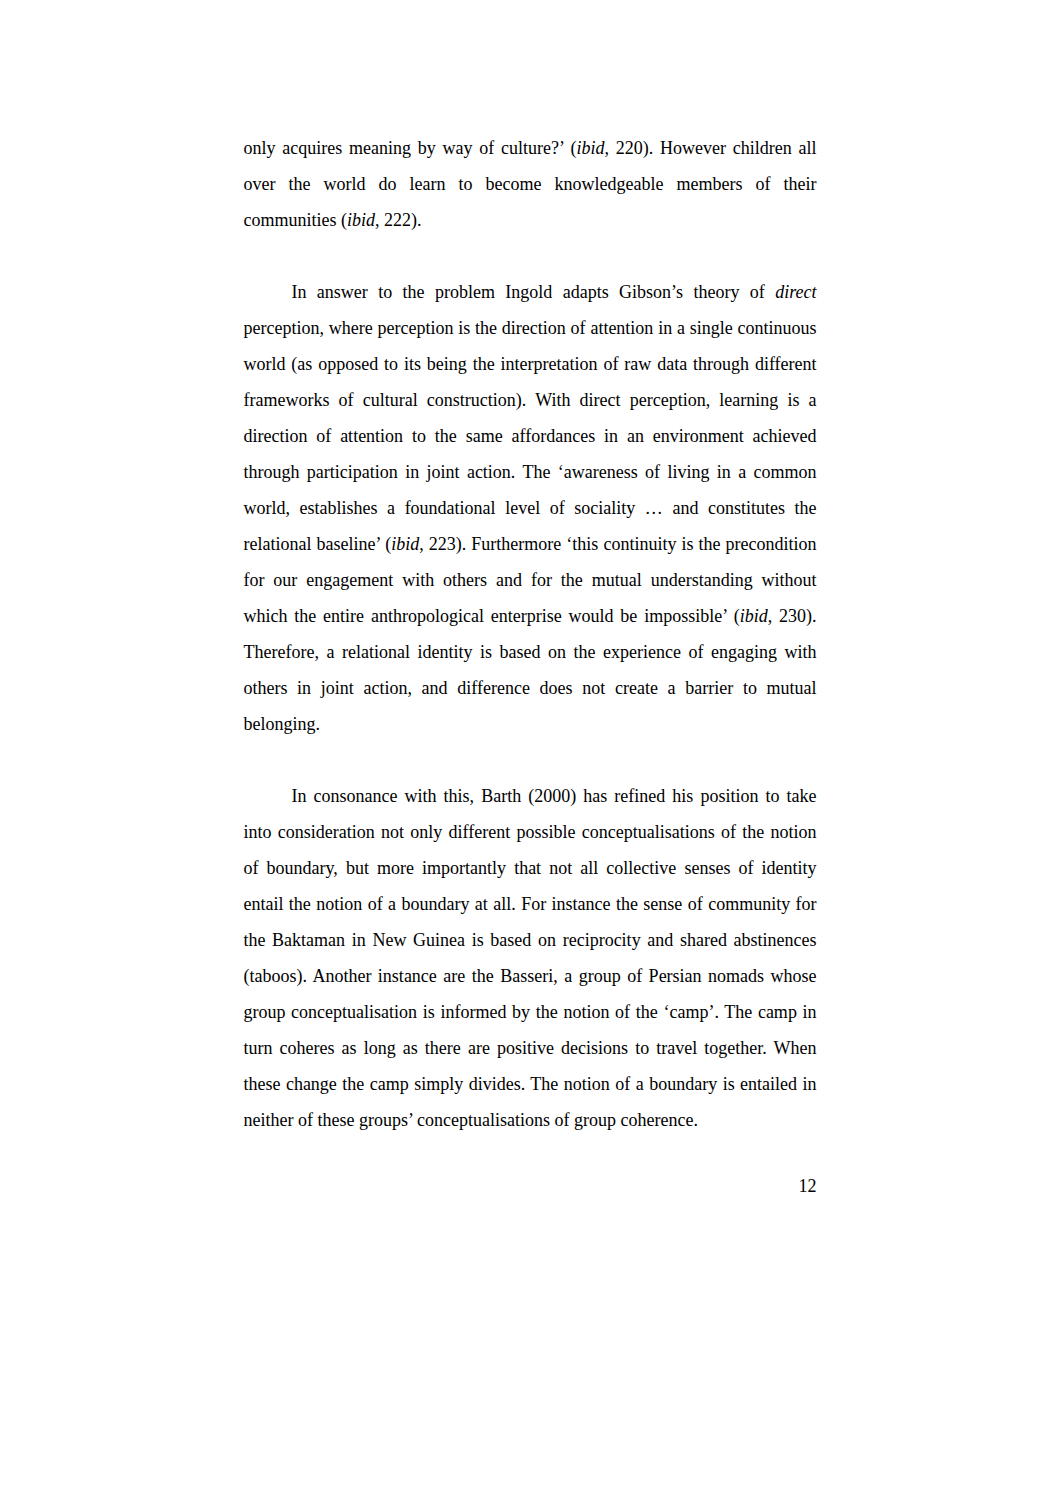only acquires meaning by way of culture?’ (ibid, 220). However children all over the world do learn to become knowledgeable members of their communities (ibid, 222).
In answer to the problem Ingold adapts Gibson’s theory of direct perception, where perception is the direction of attention in a single continuous world (as opposed to its being the interpretation of raw data through different frameworks of cultural construction). With direct perception, learning is a direction of attention to the same affordances in an environment achieved through participation in joint action. The ‘awareness of living in a common world, establishes a foundational level of sociality … and constitutes the relational baseline’ (ibid, 223). Furthermore ‘this continuity is the precondition for our engagement with others and for the mutual understanding without which the entire anthropological enterprise would be impossible’ (ibid, 230). Therefore, a relational identity is based on the experience of engaging with others in joint action, and difference does not create a barrier to mutual belonging.
In consonance with this, Barth (2000) has refined his position to take into consideration not only different possible conceptualisations of the notion of boundary, but more importantly that not all collective senses of identity entail the notion of a boundary at all. For instance the sense of community for the Baktaman in New Guinea is based on reciprocity and shared abstinences (taboos). Another instance are the Basseri, a group of Persian nomads whose group conceptualisation is informed by the notion of the ‘camp’. The camp in turn coheres as long as there are positive decisions to travel together. When these change the camp simply divides. The notion of a boundary is entailed in neither of these groups’ conceptualisations of group coherence.
12